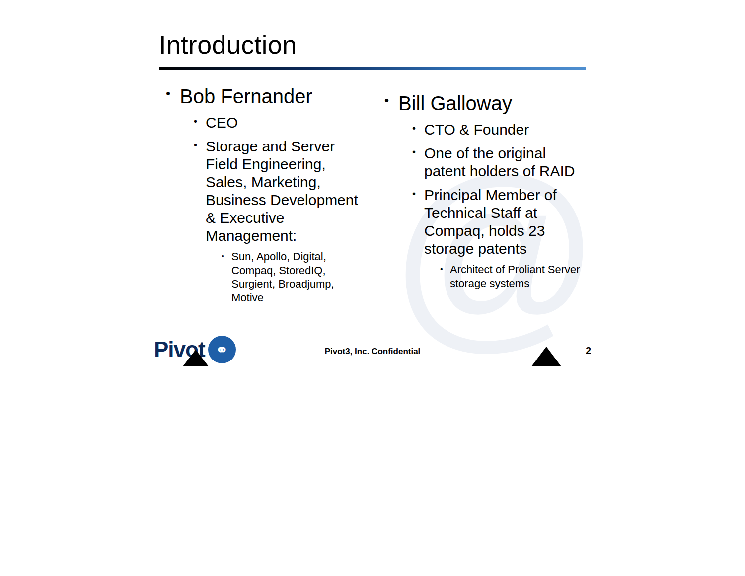@
Introduction
Bob Fernander
CEO
Storage and Server Field Engineering, Sales, Marketing, Business Development & Executive Management:
Sun, Apollo, Digital, Compaq, StoredIQ, Surgient, Broadjump, Motive
Bill Galloway
CTO & Founder
One of the original patent holders of RAID
Principal Member of Technical Staff at Compaq, holds 23 storage patents
Architect of Proliant Server storage systems
Pivot ⚭
Pivot3, Inc. Confidential
2